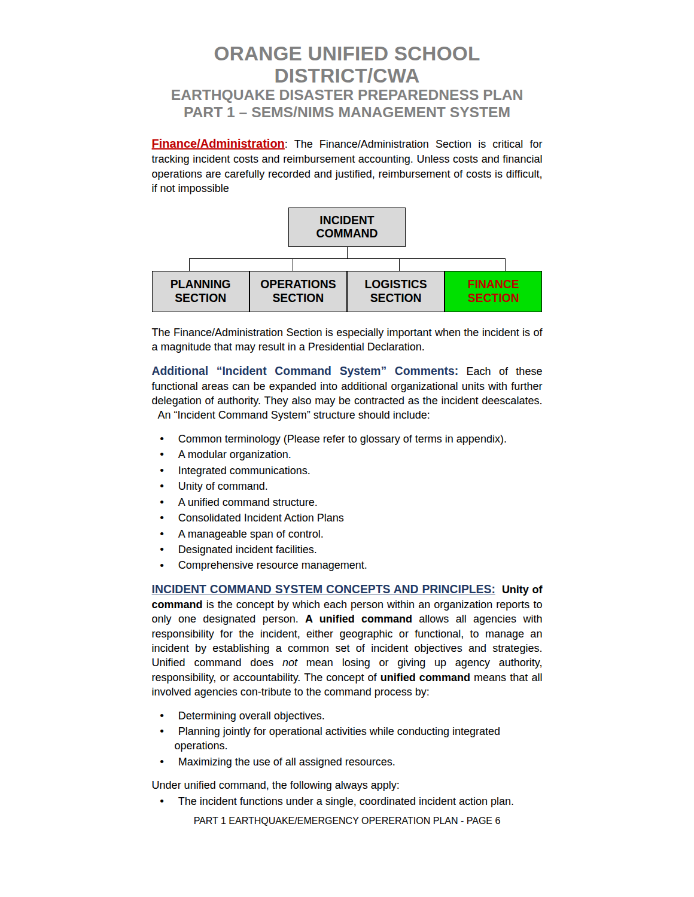ORANGE UNIFIED SCHOOL DISTRICT/CWA
EARTHQUAKE DISASTER PREPAREDNESS PLAN
PART 1 – SEMS/NIMS MANAGEMENT SYSTEM
Finance/Administration: The Finance/Administration Section is critical for tracking incident costs and reimbursement accounting. Unless costs and financial operations are carefully recorded and justified, reimbursement of costs is difficult, if not impossible
INCIDENT
COMMAND
PLANNING
SECTION
OPERATIONS
SECTION
LOGISTICS
SECTION
FINANCE
SECTION
The Finance/Administration Section is especially important when the incident is of a magnitude that may result in a Presidential Declaration.
Additional “Incident Command System” Comments: Each of these functional areas can be expanded into additional organizational units with further delegation of authority. They also may be contracted as the incident deescalates. An “Incident Command System” structure should include:
Common terminology (Please refer to glossary of terms in appendix).
A modular organization.
Integrated communications.
Unity of command.
A unified command structure.
Consolidated Incident Action Plans
A manageable span of control.
Designated incident facilities.
Comprehensive resource management.
INCIDENT COMMAND SYSTEM CONCEPTS AND PRINCIPLES: Unity of command is the concept by which each person within an organization reports to only one designated person. A unified command allows all agencies with responsibility for the incident, either geographic or functional, to manage an incident by establishing a common set of incident objectives and strategies. Unified command does not mean losing or giving up agency authority, responsibility, or accountability. The concept of unified command means that all involved agencies con-tribute to the command process by:
Determining overall objectives.
Planning jointly for operational activities while conducting integrated operations.
Maximizing the use of all assigned resources.
Under unified command, the following always apply:
The incident functions under a single, coordinated incident action plan.
PART 1 EARTHQUAKE/EMERGENCY OPERERATION PLAN - PAGE 6